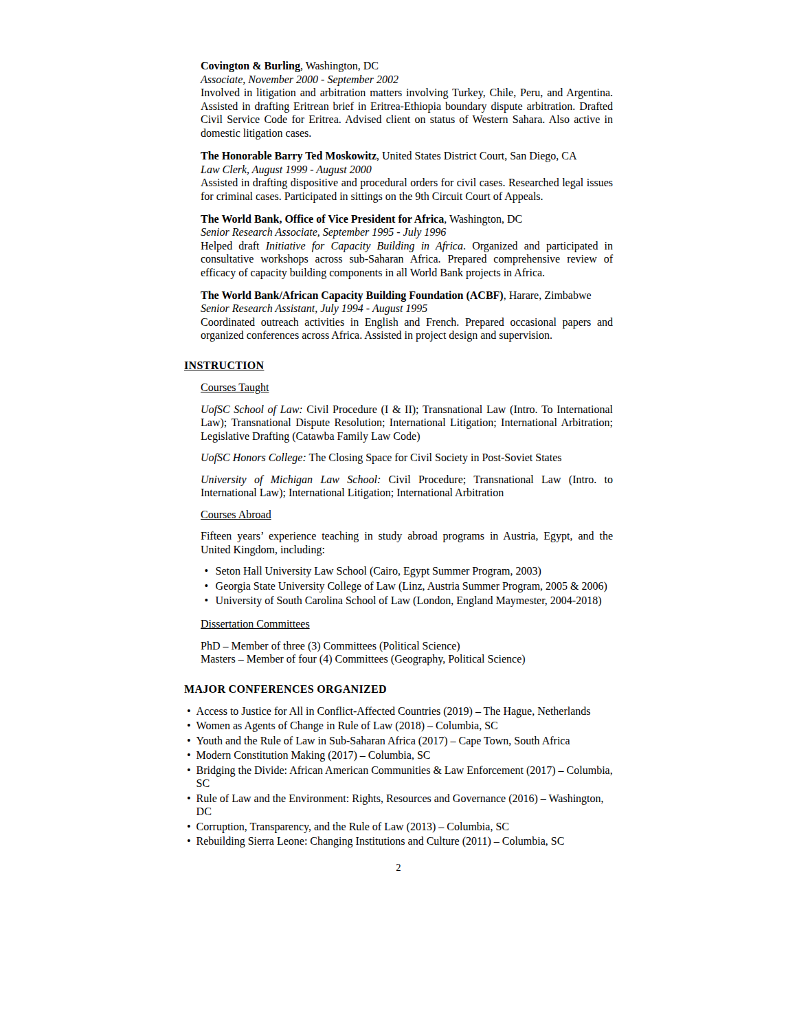Covington & Burling, Washington, DC
Associate, November 2000 - September 2002
Involved in litigation and arbitration matters involving Turkey, Chile, Peru, and Argentina. Assisted in drafting Eritrean brief in Eritrea-Ethiopia boundary dispute arbitration. Drafted Civil Service Code for Eritrea. Advised client on status of Western Sahara. Also active in domestic litigation cases.
The Honorable Barry Ted Moskowitz, United States District Court, San Diego, CA
Law Clerk, August 1999 - August 2000
Assisted in drafting dispositive and procedural orders for civil cases. Researched legal issues for criminal cases. Participated in sittings on the 9th Circuit Court of Appeals.
The World Bank, Office of Vice President for Africa, Washington, DC
Senior Research Associate, September 1995 - July 1996
Helped draft Initiative for Capacity Building in Africa. Organized and participated in consultative workshops across sub-Saharan Africa. Prepared comprehensive review of efficacy of capacity building components in all World Bank projects in Africa.
The World Bank/African Capacity Building Foundation (ACBF), Harare, Zimbabwe
Senior Research Assistant, July 1994 - August 1995
Coordinated outreach activities in English and French. Prepared occasional papers and organized conferences across Africa. Assisted in project design and supervision.
INSTRUCTION
Courses Taught
UofSC School of Law: Civil Procedure (I & II); Transnational Law (Intro. To International Law); Transnational Dispute Resolution; International Litigation; International Arbitration; Legislative Drafting (Catawba Family Law Code)
UofSC Honors College: The Closing Space for Civil Society in Post-Soviet States
University of Michigan Law School: Civil Procedure; Transnational Law (Intro. to International Law); International Litigation; International Arbitration
Courses Abroad
Fifteen years’ experience teaching in study abroad programs in Austria, Egypt, and the United Kingdom, including:
Seton Hall University Law School (Cairo, Egypt Summer Program, 2003)
Georgia State University College of Law (Linz, Austria Summer Program, 2005 & 2006)
University of South Carolina School of Law (London, England Maymester, 2004-2018)
Dissertation Committees
PhD – Member of three (3) Committees (Political Science)
Masters – Member of four (4) Committees (Geography, Political Science)
MAJOR CONFERENCES ORGANIZED
Access to Justice for All in Conflict-Affected Countries (2019) – The Hague, Netherlands
Women as Agents of Change in Rule of Law (2018) – Columbia, SC
Youth and the Rule of Law in Sub-Saharan Africa (2017) – Cape Town, South Africa
Modern Constitution Making (2017) – Columbia, SC
Bridging the Divide: African American Communities & Law Enforcement (2017) – Columbia, SC
Rule of Law and the Environment: Rights, Resources and Governance (2016) – Washington, DC
Corruption, Transparency, and the Rule of Law (2013) – Columbia, SC
Rebuilding Sierra Leone: Changing Institutions and Culture (2011) – Columbia, SC
2